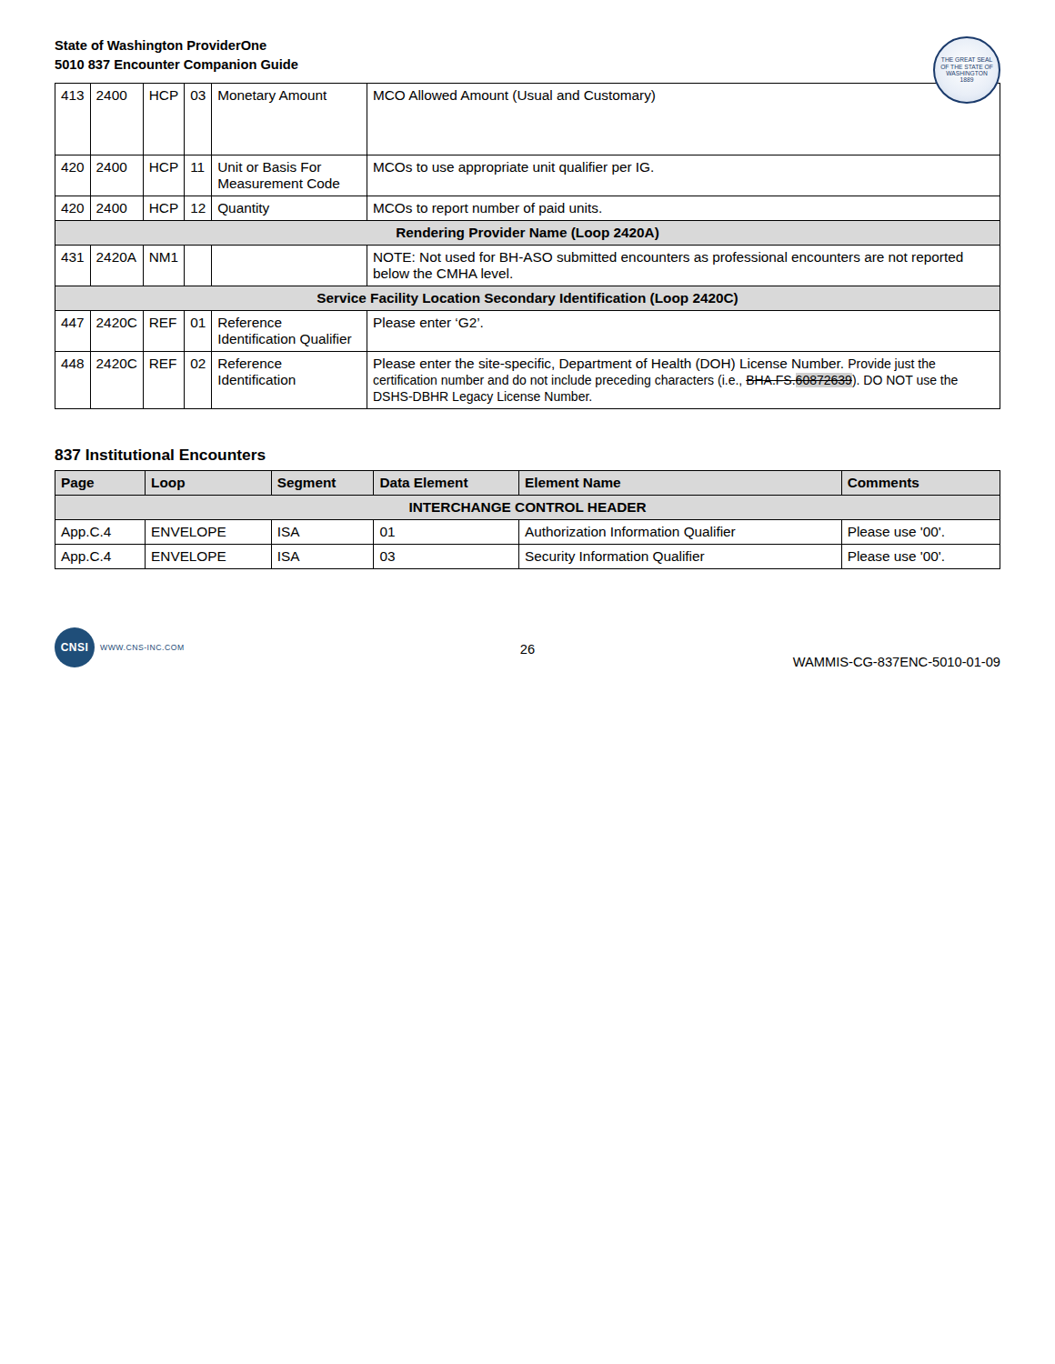State of Washington ProviderOne
5010 837 Encounter Companion Guide
THE GREAT SEAL
OF THE STATE OF
WASHINGTON
1889
| 413 | 2400 | HCP | 03 | Monetary Amount | MCO Allowed Amount (Usual and Customary) |
| 420 | 2400 | HCP | 11 | Unit or Basis For Measurement Code | MCOs to use appropriate unit qualifier per IG. |
| 420 | 2400 | HCP | 12 | Quantity | MCOs to report number of paid units. |
| Rendering Provider Name (Loop 2420A) |
| 431 | 2420A | NM1 | | | NOTE: Not used for BH-ASO submitted encounters as professional encounters are not reported below the CMHA level. |
| Service Facility Location Secondary Identification (Loop 2420C) |
| 447 | 2420C | REF | 01 | Reference Identification Qualifier | Please enter ‘G2’. |
| 448 | 2420C | REF | 02 | Reference Identification | Please enter the site-specific, Department of Health (DOH) License Number. Provide just the certification number and do not include preceding characters (i.e., BHA.FS. 60872639 ). DO NOT use the DSHS-DBHR Legacy License Number. |
837 Institutional Encounters
| Page | Loop | Segment | Data Element | Element Name | Comments |
| --- | --- | --- | --- | --- | --- |
| INTERCHANGE CONTROL HEADER |
| App.C.4 | ENVELOPE | ISA | 01 | Authorization Information Qualifier | Please use '00'. |
| App.C.4 | ENVELOPE | ISA | 03 | Security Information Qualifier | Please use '00'. |
CNSI
WWW.CNS-INC.COM
26
WAMMIS-CG-837ENC-5010-01-09